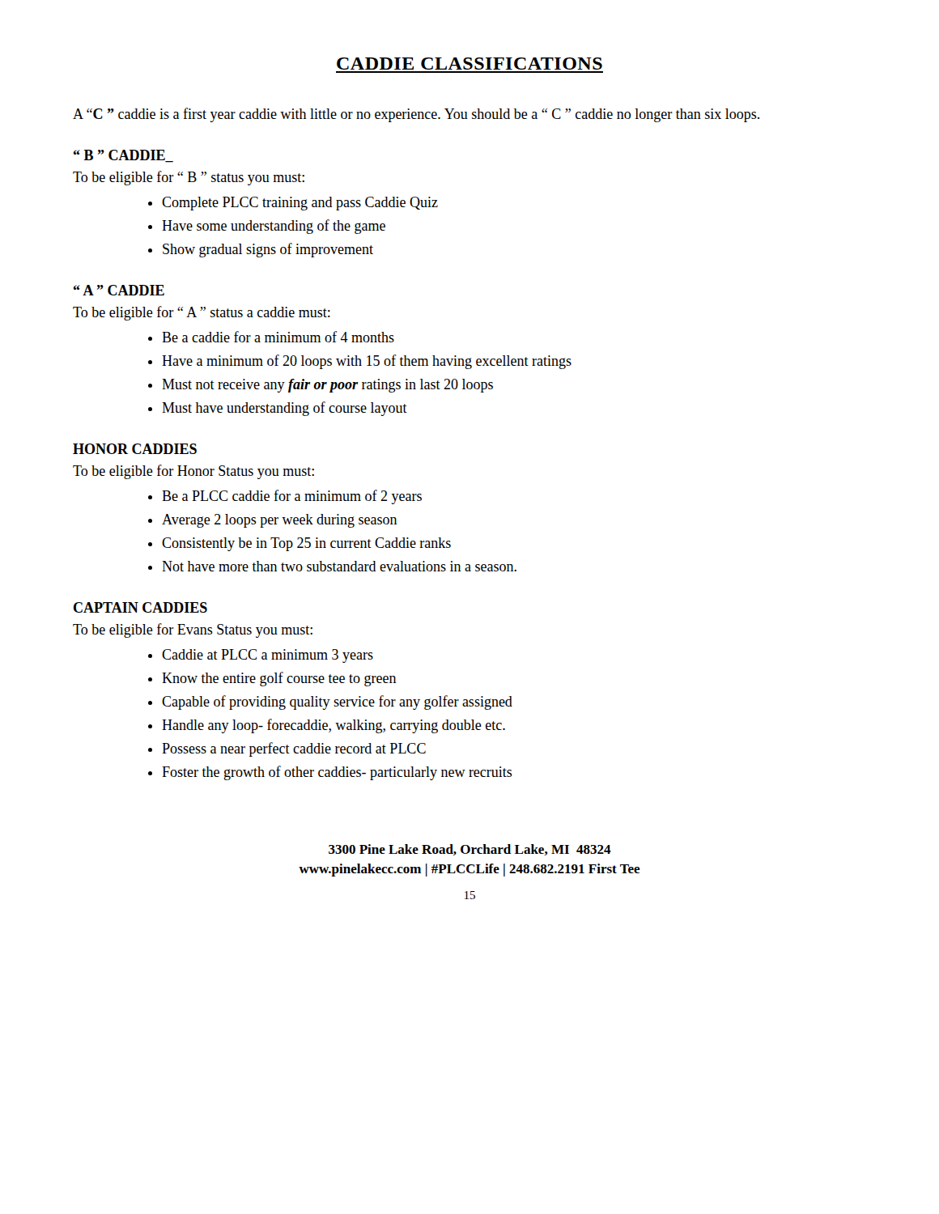CADDIE CLASSIFICATIONS
A “C ” caddie is a first year caddie with little or no experience. You should be a “ C ” caddie no longer than six loops.
“ B ” CADDIE_
To be eligible for “ B ” status you must:
Complete PLCC training and pass Caddie Quiz
Have some understanding of the game
Show gradual signs of improvement
“ A ” CADDIE
To be eligible for “ A ” status a caddie must:
Be a caddie for a minimum of 4 months
Have a minimum of 20 loops with 15 of them having excellent ratings
Must not receive any fair or poor ratings in last 20 loops
Must have understanding of course layout
HONOR CADDIES
To be eligible for Honor Status you must:
Be a PLCC caddie for a minimum of 2 years
Average 2 loops per week during season
Consistently be in Top 25 in current Caddie ranks
Not have more than two substandard evaluations in a season.
CAPTAIN CADDIES
To be eligible for Evans Status you must:
Caddie at PLCC a minimum 3 years
Know the entire golf course tee to green
Capable of providing quality service for any golfer assigned
Handle any loop- forecaddie, walking, carrying double etc.
Possess a near perfect caddie record at PLCC
Foster the growth of other caddies- particularly new recruits
3300 Pine Lake Road, Orchard Lake, MI 48324
www.pinelakecc.com | #PLCCLife | 248.682.2191 First Tee
15